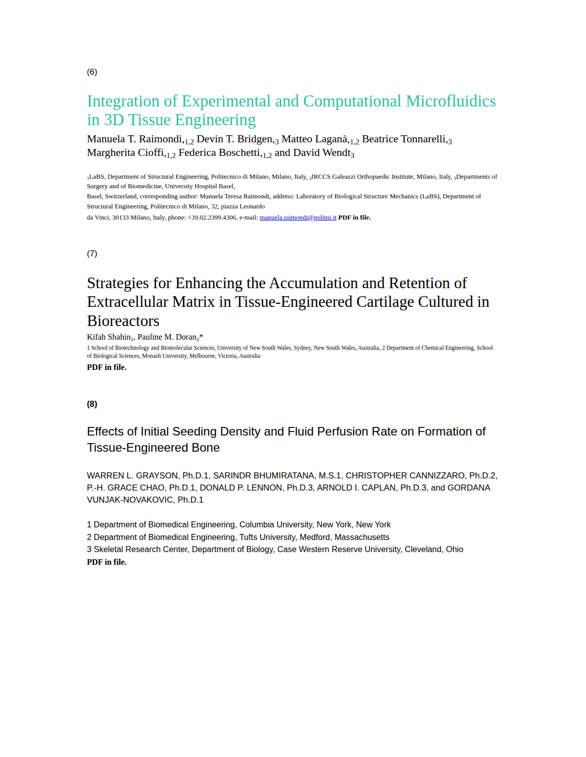(6)
Integration of Experimental and Computational Microfluidics in 3D Tissue Engineering
Manuela T. Raimondi,1,2 Devin T. Bridgen,3 Matteo Laganà,1,2 Beatrice Tonnarelli,3 Margherita Cioffi,1,2 Federica Boschetti,1,2 and David Wendt3
1LaBS, Department of Structural Engineering, Politecnico di Milano, Milano, Italy, 2IRCCS Galeazzi Orthopaedic Institute, Milano, Italy, 3Departments of Surgery and of Biomedicine, University Hospital Basel,
Basel, Switzerland, corresponding author: Manuela Teresa Raimondi, address: Laboratory of Biological Structure Mechanics (LaBS), Department of Structural Engineering, Politecnico di Milano, 32, piazza Leonardo
da Vinci, 30133 Milano, Italy, phone: +39.02.2399.4306, e-mail: manuela.raimondi@polimi.it PDF in file.
(7)
Strategies for Enhancing the Accumulation and Retention of Extracellular Matrix in Tissue-Engineered Cartilage Cultured in Bioreactors
Kifah Shahin1, Pauline M. Doran2*
1 School of Biotechnology and Biomolecular Sciences, University of New South Wales, Sydney, New South Wales, Australia, 2 Department of Chemical Engineering, School
of Biological Sciences, Monash University, Melbourne, Victoria, Australia
PDF in file.
(8)
Effects of Initial Seeding Density and Fluid Perfusion Rate on Formation of Tissue-Engineered Bone
WARREN L. GRAYSON, Ph.D.1, SARINDR BHUMIRATANA, M.S.1, CHRISTOPHER CANNIZZARO, Ph.D.2, P.-H. GRACE CHAO, Ph.D.1, DONALD P. LENNON, Ph.D.3, ARNOLD I. CAPLAN, Ph.D.3, and GORDANA VUNJAK-NOVAKOVIC, Ph.D.1
1 Department of Biomedical Engineering, Columbia University, New York, New York
2 Department of Biomedical Engineering, Tufts University, Medford, Massachusetts
3 Skeletal Research Center, Department of Biology, Case Western Reserve University, Cleveland, Ohio
PDF in file.